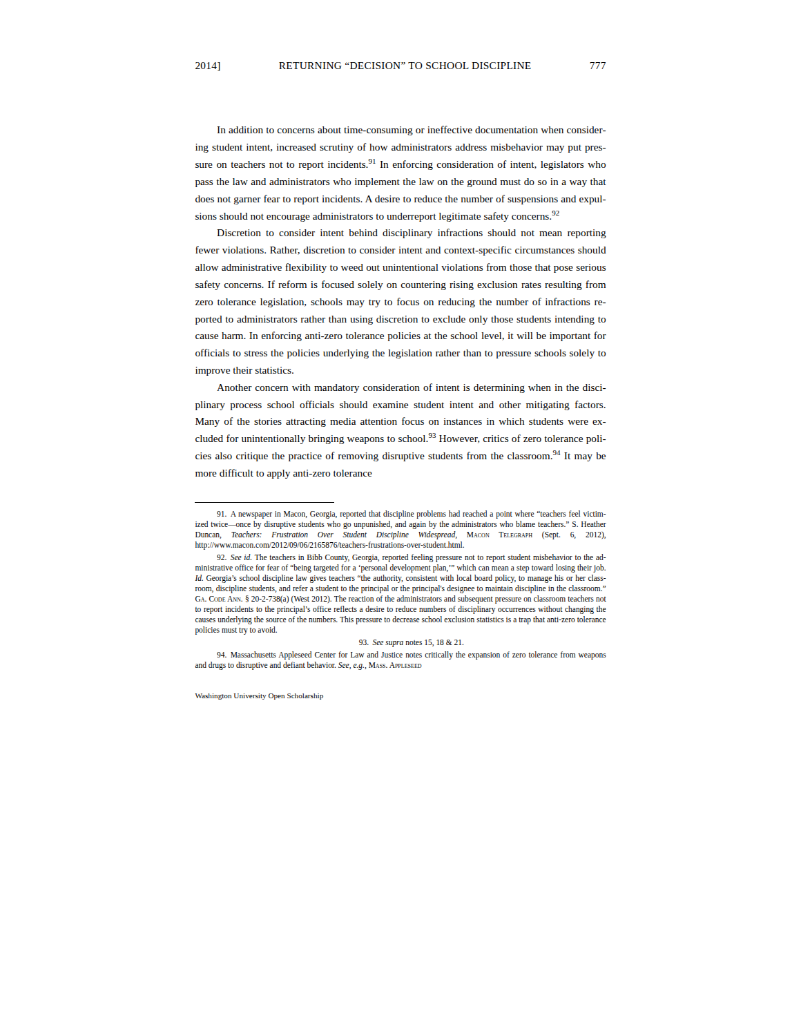2014] RETURNING “DECISION” TO SCHOOL DISCIPLINE 777
In addition to concerns about time-consuming or ineffective documentation when considering student intent, increased scrutiny of how administrators address misbehavior may put pressure on teachers not to report incidents.91 In enforcing consideration of intent, legislators who pass the law and administrators who implement the law on the ground must do so in a way that does not garner fear to report incidents. A desire to reduce the number of suspensions and expulsions should not encourage administrators to underreport legitimate safety concerns.92
Discretion to consider intent behind disciplinary infractions should not mean reporting fewer violations. Rather, discretion to consider intent and context-specific circumstances should allow administrative flexibility to weed out unintentional violations from those that pose serious safety concerns. If reform is focused solely on countering rising exclusion rates resulting from zero tolerance legislation, schools may try to focus on reducing the number of infractions reported to administrators rather than using discretion to exclude only those students intending to cause harm. In enforcing anti-zero tolerance policies at the school level, it will be important for officials to stress the policies underlying the legislation rather than to pressure schools solely to improve their statistics.
Another concern with mandatory consideration of intent is determining when in the disciplinary process school officials should examine student intent and other mitigating factors. Many of the stories attracting media attention focus on instances in which students were excluded for unintentionally bringing weapons to school.93 However, critics of zero tolerance policies also critique the practice of removing disruptive students from the classroom.94 It may be more difficult to apply anti-zero tolerance
91. A newspaper in Macon, Georgia, reported that discipline problems had reached a point where “teachers feel victimized twice—once by disruptive students who go unpunished, and again by the administrators who blame teachers.” S. Heather Duncan, Teachers: Frustration Over Student Discipline Widespread, Macon Telegraph (Sept. 6, 2012), http://www.macon.com/2012/09/06/2165876/teachers-frustrations-over-student.html.
92. See id. The teachers in Bibb County, Georgia, reported feeling pressure not to report student misbehavior to the administrative office for fear of “being targeted for a ‘personal development plan,’” which can mean a step toward losing their job. Id. Georgia’s school discipline law gives teachers “the authority, consistent with local board policy, to manage his or her classroom, discipline students, and refer a student to the principal or the principal's designee to maintain discipline in the classroom.” Ga. Code Ann. § 20-2-738(a) (West 2012). The reaction of the administrators and subsequent pressure on classroom teachers not to report incidents to the principal’s office reflects a desire to reduce numbers of disciplinary occurrences without changing the causes underlying the source of the numbers. This pressure to decrease school exclusion statistics is a trap that anti-zero tolerance policies must try to avoid.
93. See supra notes 15, 18 & 21.
94. Massachusetts Appleseed Center for Law and Justice notes critically the expansion of zero tolerance from weapons and drugs to disruptive and defiant behavior. See, e.g., Mass. Appleseed
Washington University Open Scholarship